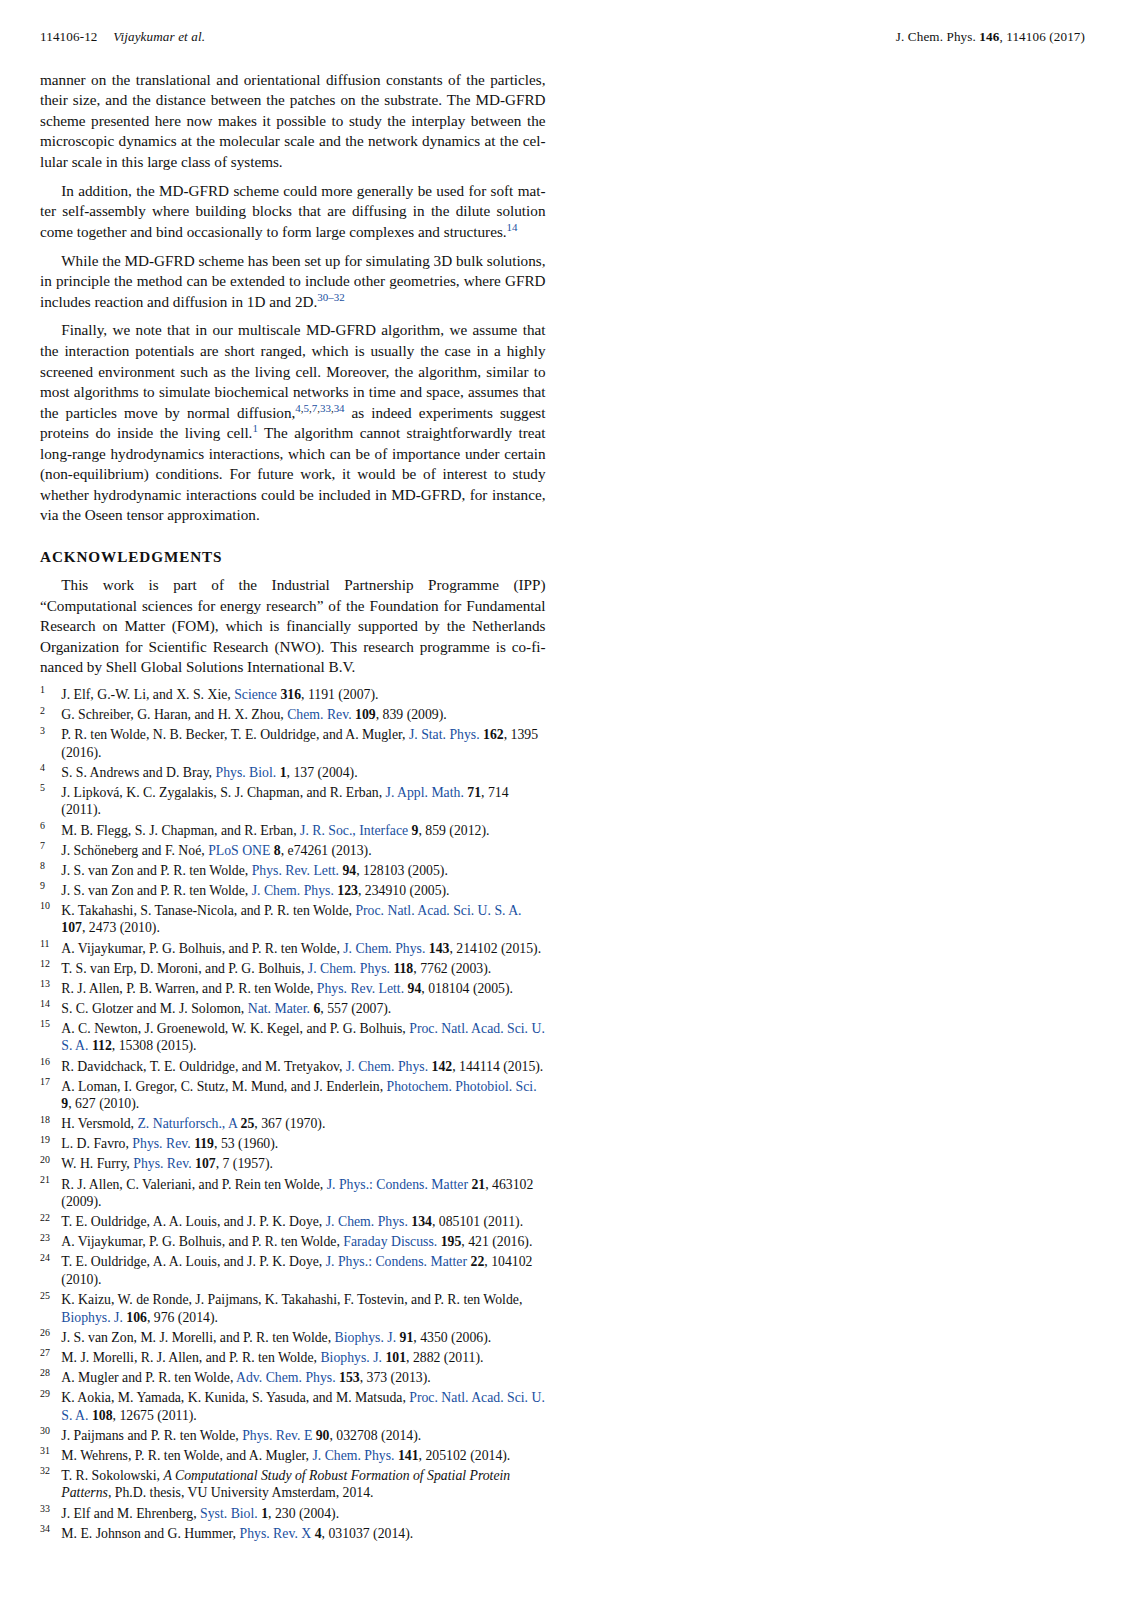114106-12 Vijaykumar et al.
J. Chem. Phys. 146, 114106 (2017)
manner on the translational and orientational diffusion constants of the particles, their size, and the distance between the patches on the substrate. The MD-GFRD scheme presented here now makes it possible to study the interplay between the microscopic dynamics at the molecular scale and the network dynamics at the cellular scale in this large class of systems.
In addition, the MD-GFRD scheme could more generally be used for soft matter self-assembly where building blocks that are diffusing in the dilute solution come together and bind occasionally to form large complexes and structures.14
While the MD-GFRD scheme has been set up for simulating 3D bulk solutions, in principle the method can be extended to include other geometries, where GFRD includes reaction and diffusion in 1D and 2D.30–32
Finally, we note that in our multiscale MD-GFRD algorithm, we assume that the interaction potentials are short ranged, which is usually the case in a highly screened environment such as the living cell. Moreover, the algorithm, similar to most algorithms to simulate biochemical networks in time and space, assumes that the particles move by normal diffusion,4,5,7,33,34 as indeed experiments suggest proteins do inside the living cell.1 The algorithm cannot straightforwardly treat long-range hydrodynamics interactions, which can be of importance under certain (non-equilibrium) conditions. For future work, it would be of interest to study whether hydrodynamic interactions could be included in MD-GFRD, for instance, via the Oseen tensor approximation.
Acknowledgments
This work is part of the Industrial Partnership Programme (IPP) “Computational sciences for energy research” of the Foundation for Fundamental Research on Matter (FOM), which is financially supported by the Netherlands Organization for Scientific Research (NWO). This research programme is co-financed by Shell Global Solutions International B.V.
J. Elf, G.-W. Li, and X. S. Xie, Science 316, 1191 (2007).
G. Schreiber, G. Haran, and H. X. Zhou, Chem. Rev. 109, 839 (2009).
P. R. ten Wolde, N. B. Becker, T. E. Ouldridge, and A. Mugler, J. Stat. Phys. 162, 1395 (2016).
S. S. Andrews and D. Bray, Phys. Biol. 1, 137 (2004).
J. Lipková, K. C. Zygalakis, S. J. Chapman, and R. Erban, J. Appl. Math. 71, 714 (2011).
M. B. Flegg, S. J. Chapman, and R. Erban, J. R. Soc., Interface 9, 859 (2012).
J. Schöneberg and F. Noé, PLoS ONE 8, e74261 (2013).
J. S. van Zon and P. R. ten Wolde, Phys. Rev. Lett. 94, 128103 (2005).
J. S. van Zon and P. R. ten Wolde, J. Chem. Phys. 123, 234910 (2005).
K. Takahashi, S. Tanase-Nicola, and P. R. ten Wolde, Proc. Natl. Acad. Sci. U. S. A. 107, 2473 (2010).
A. Vijaykumar, P. G. Bolhuis, and P. R. ten Wolde, J. Chem. Phys. 143, 214102 (2015).
T. S. van Erp, D. Moroni, and P. G. Bolhuis, J. Chem. Phys. 118, 7762 (2003).
R. J. Allen, P. B. Warren, and P. R. ten Wolde, Phys. Rev. Lett. 94, 018104 (2005).
S. C. Glotzer and M. J. Solomon, Nat. Mater. 6, 557 (2007).
A. C. Newton, J. Groenewold, W. K. Kegel, and P. G. Bolhuis, Proc. Natl. Acad. Sci. U. S. A. 112, 15308 (2015).
R. Davidchack, T. E. Ouldridge, and M. Tretyakov, J. Chem. Phys. 142, 144114 (2015).
A. Loman, I. Gregor, C. Stutz, M. Mund, and J. Enderlein, Photochem. Photobiol. Sci. 9, 627 (2010).
H. Versmold, Z. Naturforsch., A 25, 367 (1970).
L. D. Favro, Phys. Rev. 119, 53 (1960).
W. H. Furry, Phys. Rev. 107, 7 (1957).
R. J. Allen, C. Valeriani, and P. Rein ten Wolde, J. Phys.: Condens. Matter 21, 463102 (2009).
T. E. Ouldridge, A. A. Louis, and J. P. K. Doye, J. Chem. Phys. 134, 085101 (2011).
A. Vijaykumar, P. G. Bolhuis, and P. R. ten Wolde, Faraday Discuss. 195, 421 (2016).
T. E. Ouldridge, A. A. Louis, and J. P. K. Doye, J. Phys.: Condens. Matter 22, 104102 (2010).
K. Kaizu, W. de Ronde, J. Paijmans, K. Takahashi, F. Tostevin, and P. R. ten Wolde, Biophys. J. 106, 976 (2014).
J. S. van Zon, M. J. Morelli, and P. R. ten Wolde, Biophys. J. 91, 4350 (2006).
M. J. Morelli, R. J. Allen, and P. R. ten Wolde, Biophys. J. 101, 2882 (2011).
A. Mugler and P. R. ten Wolde, Adv. Chem. Phys. 153, 373 (2013).
K. Aokia, M. Yamada, K. Kunida, S. Yasuda, and M. Matsuda, Proc. Natl. Acad. Sci. U. S. A. 108, 12675 (2011).
J. Paijmans and P. R. ten Wolde, Phys. Rev. E 90, 032708 (2014).
M. Wehrens, P. R. ten Wolde, and A. Mugler, J. Chem. Phys. 141, 205102 (2014).
T. R. Sokolowski, A Computational Study of Robust Formation of Spatial Protein Patterns, Ph.D. thesis, VU University Amsterdam, 2014.
J. Elf and M. Ehrenberg, Syst. Biol. 1, 230 (2004).
M. E. Johnson and G. Hummer, Phys. Rev. X 4, 031037 (2014).